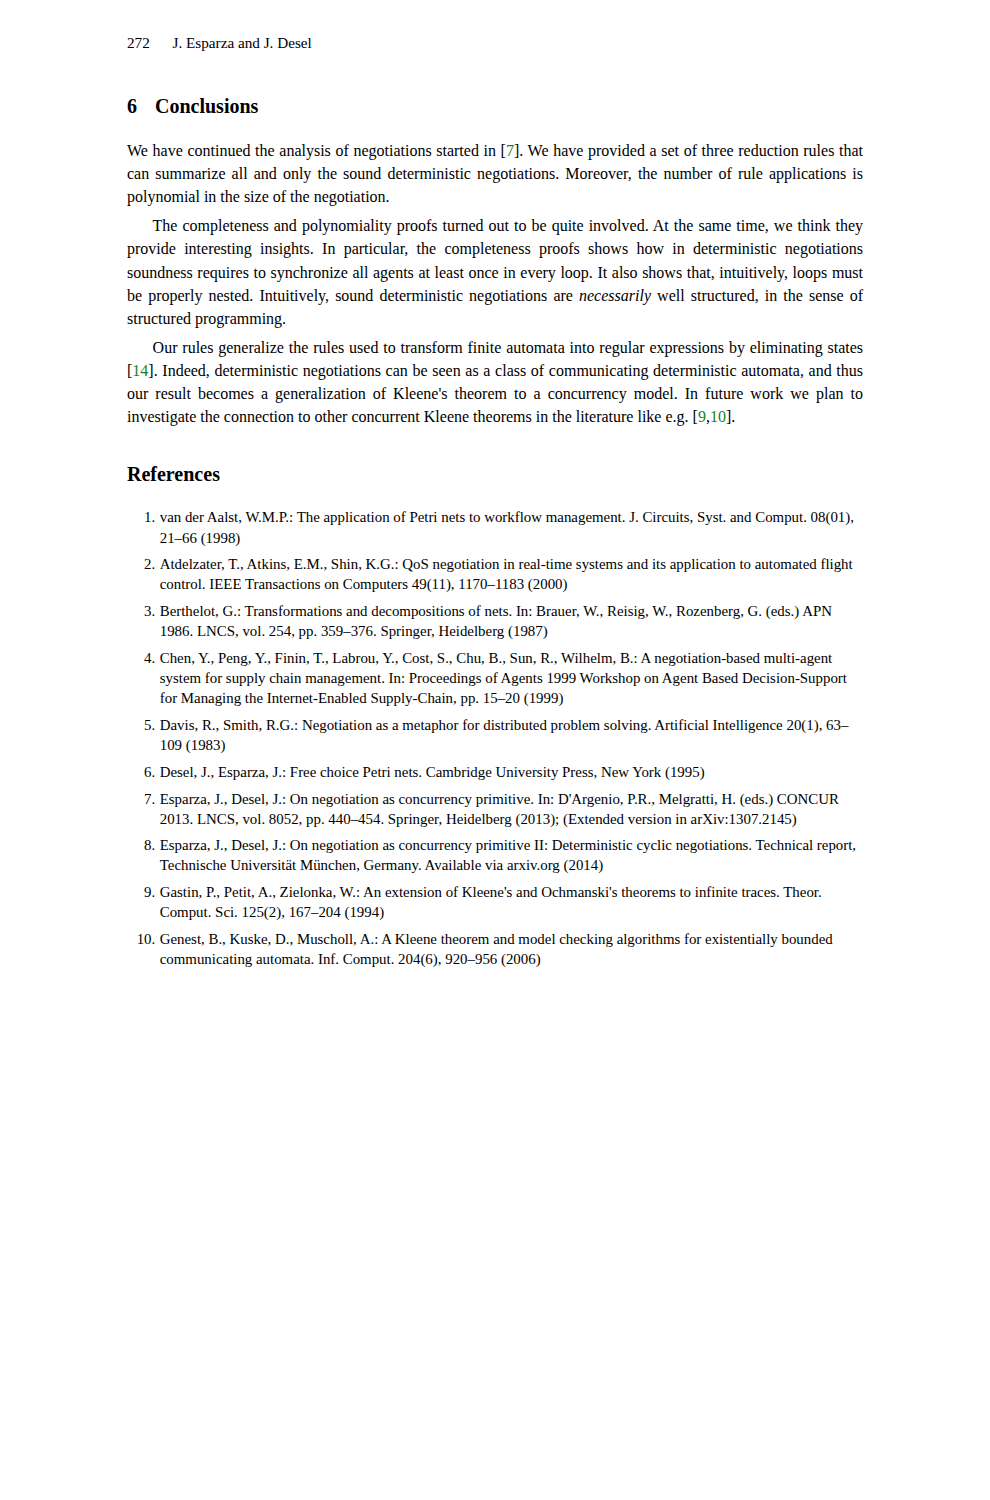272 J. Esparza and J. Desel
6 Conclusions
We have continued the analysis of negotiations started in [7]. We have provided a set of three reduction rules that can summarize all and only the sound deterministic negotiations. Moreover, the number of rule applications is polynomial in the size of the negotiation.
The completeness and polynomiality proofs turned out to be quite involved. At the same time, we think they provide interesting insights. In particular, the completeness proofs shows how in deterministic negotiations soundness requires to synchronize all agents at least once in every loop. It also shows that, intuitively, loops must be properly nested. Intuitively, sound deterministic negotiations are necessarily well structured, in the sense of structured programming.
Our rules generalize the rules used to transform finite automata into regular expressions by eliminating states [14]. Indeed, deterministic negotiations can be seen as a class of communicating deterministic automata, and thus our result becomes a generalization of Kleene's theorem to a concurrency model. In future work we plan to investigate the connection to other concurrent Kleene theorems in the literature like e.g. [9,10].
References
van der Aalst, W.M.P.: The application of Petri nets to workflow management. J. Circuits, Syst. and Comput. 08(01), 21–66 (1998)
Atdelzater, T., Atkins, E.M., Shin, K.G.: QoS negotiation in real-time systems and its application to automated flight control. IEEE Transactions on Computers 49(11), 1170–1183 (2000)
Berthelot, G.: Transformations and decompositions of nets. In: Brauer, W., Reisig, W., Rozenberg, G. (eds.) APN 1986. LNCS, vol. 254, pp. 359–376. Springer, Heidelberg (1987)
Chen, Y., Peng, Y., Finin, T., Labrou, Y., Cost, S., Chu, B., Sun, R., Wilhelm, B.: A negotiation-based multi-agent system for supply chain management. In: Proceedings of Agents 1999 Workshop on Agent Based Decision-Support for Managing the Internet-Enabled Supply-Chain, pp. 15–20 (1999)
Davis, R., Smith, R.G.: Negotiation as a metaphor for distributed problem solving. Artificial Intelligence 20(1), 63–109 (1983)
Desel, J., Esparza, J.: Free choice Petri nets. Cambridge University Press, New York (1995)
Esparza, J., Desel, J.: On negotiation as concurrency primitive. In: D'Argenio, P.R., Melgratti, H. (eds.) CONCUR 2013. LNCS, vol. 8052, pp. 440–454. Springer, Heidelberg (2013); (Extended version in arXiv:1307.2145)
Esparza, J., Desel, J.: On negotiation as concurrency primitive II: Deterministic cyclic negotiations. Technical report, Technische Universität München, Germany. Available via arxiv.org (2014)
Gastin, P., Petit, A., Zielonka, W.: An extension of Kleene's and Ochmanski's theorems to infinite traces. Theor. Comput. Sci. 125(2), 167–204 (1994)
Genest, B., Kuske, D., Muscholl, A.: A Kleene theorem and model checking algorithms for existentially bounded communicating automata. Inf. Comput. 204(6), 920–956 (2006)